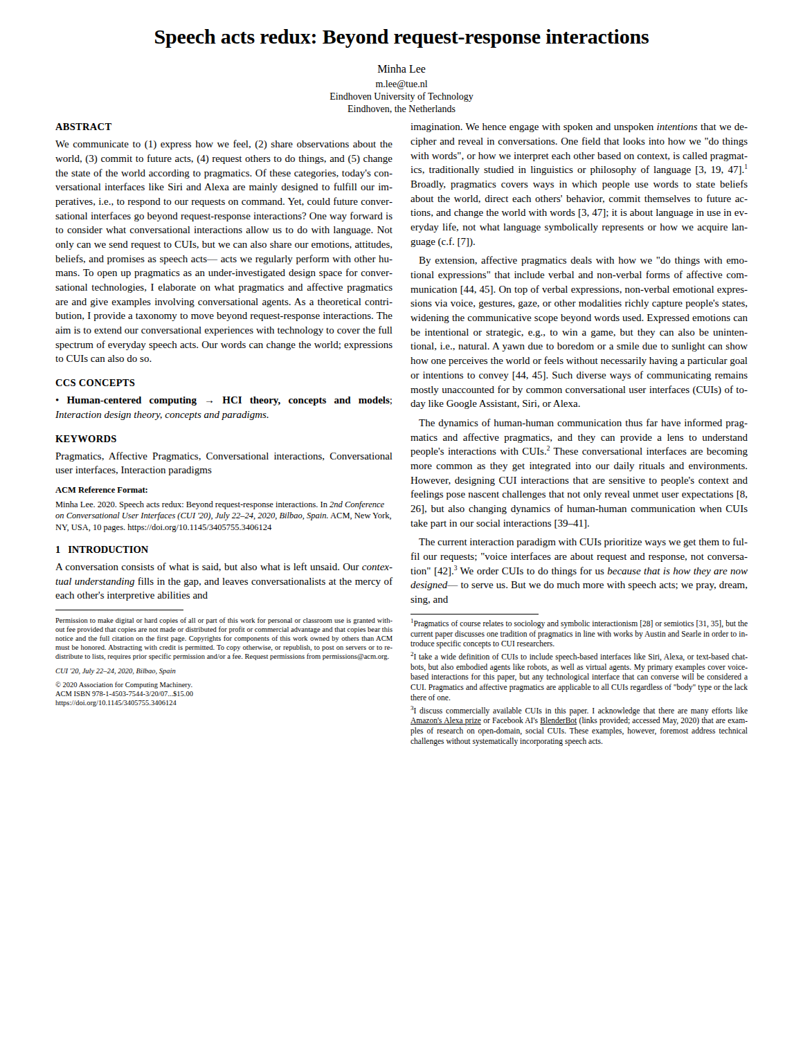Speech acts redux: Beyond request-response interactions
Minha Lee
m.lee@tue.nl
Eindhoven University of Technology
Eindhoven, the Netherlands
ABSTRACT
We communicate to (1) express how we feel, (2) share observations about the world, (3) commit to future acts, (4) request others to do things, and (5) change the state of the world according to pragmatics. Of these categories, today's conversational interfaces like Siri and Alexa are mainly designed to fulfill our imperatives, i.e., to respond to our requests on command. Yet, could future conversational interfaces go beyond request-response interactions? One way forward is to consider what conversational interactions allow us to do with language. Not only can we send request to CUIs, but we can also share our emotions, attitudes, beliefs, and promises as speech acts— acts we regularly perform with other humans. To open up pragmatics as an under-investigated design space for conversational technologies, I elaborate on what pragmatics and affective pragmatics are and give examples involving conversational agents. As a theoretical contribution, I provide a taxonomy to move beyond request-response interactions. The aim is to extend our conversational experiences with technology to cover the full spectrum of everyday speech acts. Our words can change the world; expressions to CUIs can also do so.
CCS CONCEPTS
• Human-centered computing → HCI theory, concepts and models; Interaction design theory, concepts and paradigms.
KEYWORDS
Pragmatics, Affective Pragmatics, Conversational interactions, Conversational user interfaces, Interaction paradigms
ACM Reference Format:
Minha Lee. 2020. Speech acts redux: Beyond request-response interactions. In 2nd Conference on Conversational User Interfaces (CUI '20), July 22–24, 2020, Bilbao, Spain. ACM, New York, NY, USA, 10 pages. https://doi.org/10.1145/3405755.3406124
1 INTRODUCTION
A conversation consists of what is said, but also what is left unsaid. Our contextual understanding fills in the gap, and leaves conversationalists at the mercy of each other's interpretive abilities and
Permission to make digital or hard copies of all or part of this work for personal or classroom use is granted without fee provided that copies are not made or distributed for profit or commercial advantage and that copies bear this notice and the full citation on the first page. Copyrights for components of this work owned by others than ACM must be honored. Abstracting with credit is permitted. To copy otherwise, or republish, to post on servers or to redistribute to lists, requires prior specific permission and/or a fee. Request permissions from permissions@acm.org.
CUI '20, July 22–24, 2020, Bilbao, Spain
© 2020 Association for Computing Machinery.
ACM ISBN 978-1-4503-7544-3/20/07...$15.00
https://doi.org/10.1145/3405755.3406124
imagination. We hence engage with spoken and unspoken intentions that we decipher and reveal in conversations. One field that looks into how we "do things with words", or how we interpret each other based on context, is called pragmatics, traditionally studied in linguistics or philosophy of language [3, 19, 47].1 Broadly, pragmatics covers ways in which people use words to state beliefs about the world, direct each others' behavior, commit themselves to future actions, and change the world with words [3, 47]; it is about language in use in everyday life, not what language symbolically represents or how we acquire language (c.f. [7]).
By extension, affective pragmatics deals with how we "do things with emotional expressions" that include verbal and non-verbal forms of affective communication [44, 45]. On top of verbal expressions, non-verbal emotional expressions via voice, gestures, gaze, or other modalities richly capture people's states, widening the communicative scope beyond words used. Expressed emotions can be intentional or strategic, e.g., to win a game, but they can also be unintentional, i.e., natural. A yawn due to boredom or a smile due to sunlight can show how one perceives the world or feels without necessarily having a particular goal or intentions to convey [44, 45]. Such diverse ways of communicating remains mostly unaccounted for by common conversational user interfaces (CUIs) of today like Google Assistant, Siri, or Alexa.
The dynamics of human-human communication thus far have informed pragmatics and affective pragmatics, and they can provide a lens to understand people's interactions with CUIs.2 These conversational interfaces are becoming more common as they get integrated into our daily rituals and environments. However, designing CUI interactions that are sensitive to people's context and feelings pose nascent challenges that not only reveal unmet user expectations [8, 26], but also changing dynamics of human-human communication when CUIs take part in our social interactions [39–41].
The current interaction paradigm with CUIs prioritize ways we get them to fulfil our requests; "voice interfaces are about request and response, not conversation" [42].3 We order CUIs to do things for us because that is how they are now designed— to serve us. But we do much more with speech acts; we pray, dream, sing, and
1Pragmatics of course relates to sociology and symbolic interactionism [28] or semiotics [31, 35], but the current paper discusses one tradition of pragmatics in line with works by Austin and Searle in order to introduce specific concepts to CUI researchers.
2I take a wide definition of CUIs to include speech-based interfaces like Siri, Alexa, or text-based chatbots, but also embodied agents like robots, as well as virtual agents. My primary examples cover voice-based interactions for this paper, but any technological interface that can converse will be considered a CUI. Pragmatics and affective pragmatics are applicable to all CUIs regardless of "body" type or the lack there of one.
3I discuss commercially available CUIs in this paper. I acknowledge that there are many efforts like Amazon's Alexa prize or Facebook AI's BlenderBot (links provided; accessed May, 2020) that are examples of research on open-domain, social CUIs. These examples, however, foremost address technical challenges without systematically incorporating speech acts.